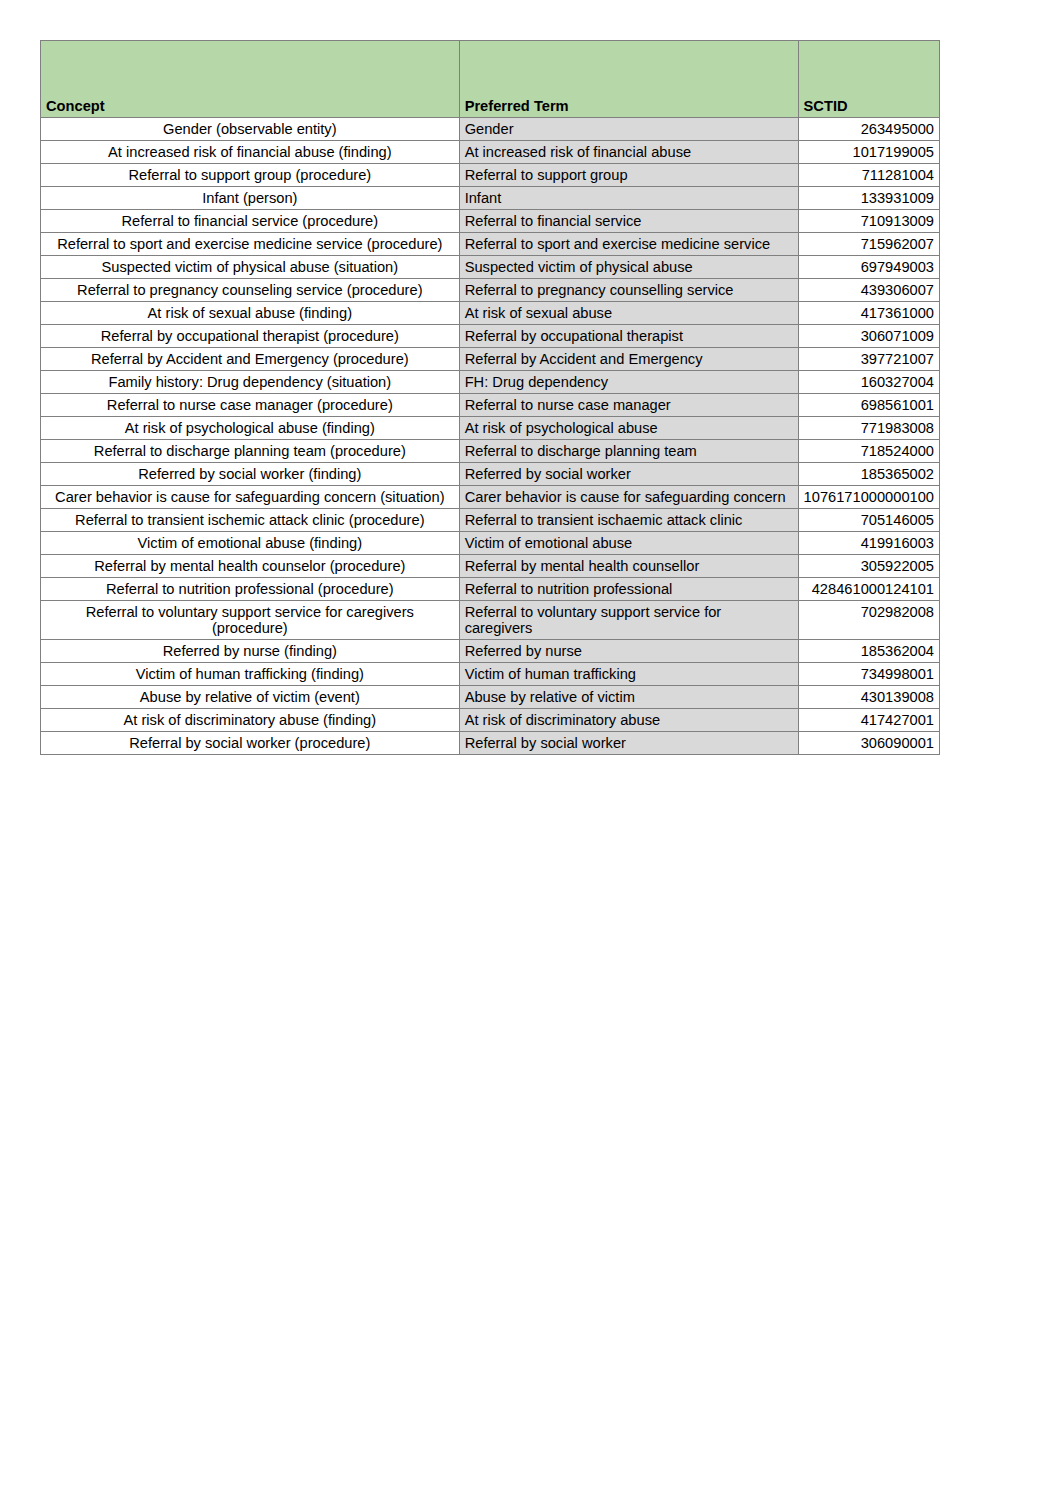| Concept | Preferred Term | SCTID |
| --- | --- | --- |
| Gender (observable entity) | Gender | 263495000 |
| At increased risk of financial abuse (finding) | At increased risk of financial abuse | 1017199005 |
| Referral to support group (procedure) | Referral to support group | 711281004 |
| Infant (person) | Infant | 133931009 |
| Referral to financial service (procedure) | Referral to financial service | 710913009 |
| Referral to sport and exercise medicine service (procedure) | Referral to sport and exercise medicine service | 715962007 |
| Suspected victim of physical abuse (situation) | Suspected victim of physical abuse | 697949003 |
| Referral to pregnancy counseling service (procedure) | Referral to pregnancy counselling service | 439306007 |
| At risk of sexual abuse (finding) | At risk of sexual abuse | 417361000 |
| Referral by occupational therapist (procedure) | Referral by occupational therapist | 306071009 |
| Referral by Accident and Emergency (procedure) | Referral by Accident and Emergency | 397721007 |
| Family history: Drug dependency (situation) | FH: Drug dependency | 160327004 |
| Referral to nurse case manager (procedure) | Referral to nurse case manager | 698561001 |
| At risk of psychological abuse (finding) | At risk of psychological abuse | 771983008 |
| Referral to discharge planning team (procedure) | Referral to discharge planning team | 718524000 |
| Referred by social worker (finding) | Referred by social worker | 185365002 |
| Carer behavior is cause for safeguarding concern (situation) | Carer behavior is cause for safeguarding concern | 1076171000000100 |
| Referral to transient ischemic attack clinic (procedure) | Referral to transient ischaemic attack clinic | 705146005 |
| Victim of emotional abuse (finding) | Victim of emotional abuse | 419916003 |
| Referral by mental health counselor (procedure) | Referral by mental health counsellor | 305922005 |
| Referral to nutrition professional (procedure) | Referral to nutrition professional | 428461000124101 |
| Referral to voluntary support service for caregivers (procedure) | Referral to voluntary support service for caregivers | 702982008 |
| Referred by nurse (finding) | Referred by nurse | 185362004 |
| Victim of human trafficking (finding) | Victim of human trafficking | 734998001 |
| Abuse by relative of victim (event) | Abuse by relative of victim | 430139008 |
| At risk of discriminatory abuse (finding) | At risk of discriminatory abuse | 417427001 |
| Referral by social worker (procedure) | Referral by social worker | 306090001 |